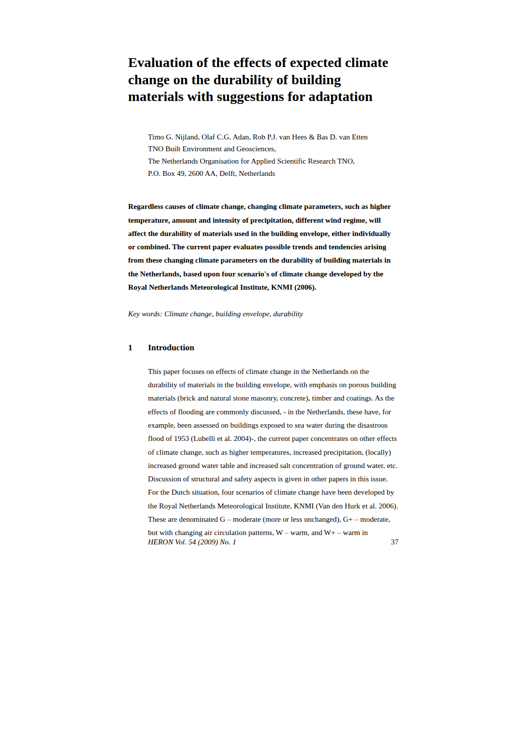Evaluation of the effects of expected climate change on the durability of building materials with suggestions for adaptation
Timo G. Nijland, Olaf C.G. Adan, Rob P.J. van Hees & Bas D. van Etten
TNO Built Environment and Geosciences,
The Netherlands Organisation for Applied Scientific Research TNO,
P.O. Box 49, 2600 AA, Delft, Netherlands
Regardless causes of climate change, changing climate parameters, such as higher temperature, amount and intensity of precipitation, different wind regime, will affect the durability of materials used in the building envelope, either individually or combined. The current paper evaluates possible trends and tendencies arising from these changing climate parameters on the durability of building materials in the Netherlands, based upon four scenario's of climate change developed by the Royal Netherlands Meteorological Institute, KNMI (2006).
Key words: Climate change, building envelope, durability
1 Introduction
This paper focuses on effects of climate change in the Netherlands on the durability of materials in the building envelope, with emphasis on porous building materials (brick and natural stone masonry, concrete), timber and coatings. As the effects of flooding are commonly discussed, - in the Netherlands, these have, for example, been assessed on buildings exposed to sea water during the disastrous flood of 1953 (Lubelli et al. 2004)-, the current paper concentrates on other effects of climate change, such as higher temperatures, increased precipitation, (locally) increased ground water table and increased salt concentration of ground water, etc. Discussion of structural and safety aspects is given in other papers in this issue. For the Dutch situation, four scenarios of climate change have been developed by the Royal Netherlands Meteorological Institute, KNMI (Van den Hurk et al. 2006). These are denominated G – moderate (more or less unchanged), G+ – moderate, but with changing air circulation patterns, W – warm, and W+ – warm in
HERON Vol. 54 (2009) No. 1 37